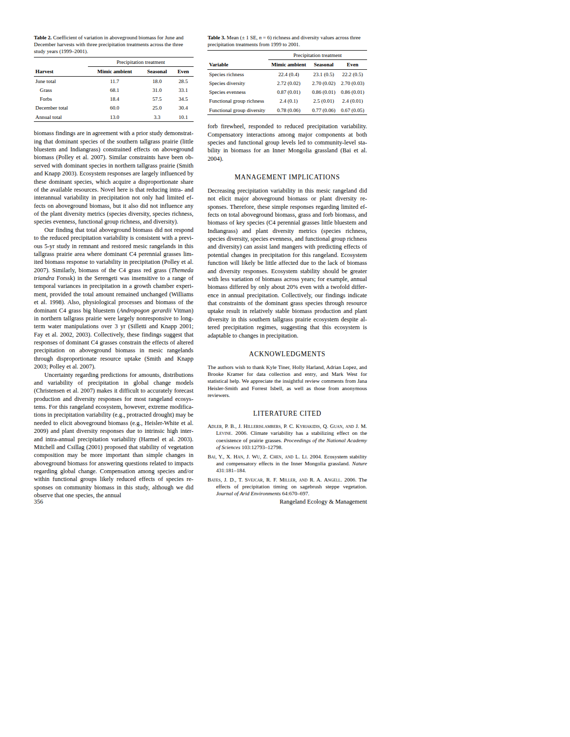Table 2. Coefficient of variation in aboveground biomass for June and December harvests with three precipitation treatments across the three study years (1999–2001).
| | Precipitation treatment |
| --- | --- |
| Harvest | Mimic ambient | Seasonal | Even |
| June total | 11.7 | 18.0 | 28.5 |
| Grass | 68.1 | 31.0 | 33.1 |
| Forbs | 18.4 | 57.5 | 34.5 |
| December total | 60.0 | 25.0 | 30.4 |
| Annual total | 13.0 | 3.3 | 10.1 |
biomass findings are in agreement with a prior study demonstrating that dominant species of the southern tallgrass prairie (little bluestem and Indiangrass) constrained effects on aboveground biomass (Polley et al. 2007). Similar constraints have been observed with dominant species in northern tallgrass prairie (Smith and Knapp 2003). Ecosystem responses are largely influenced by these dominant species, which acquire a disproportionate share of the available resources. Novel here is that reducing intra- and interannual variability in precipitation not only had limited effects on aboveground biomass, but it also did not influence any of the plant diversity metrics (species diversity, species richness, species evenness, functional group richness, and diversity).
Our finding that total aboveground biomass did not respond to the reduced precipitation variability is consistent with a previous 5-yr study in remnant and restored mesic rangelands in this tallgrass prairie area where dominant C4 perennial grasses limited biomass response to variability in precipitation (Polley et al. 2007). Similarly, biomass of the C4 grass red grass (Themeda triandra Forssk) in the Serengeti was insensitive to a range of temporal variances in precipitation in a growth chamber experiment, provided the total amount remained unchanged (Williams et al. 1998). Also, physiological processes and biomass of the dominant C4 grass big bluestem (Andropogon gerardii Vitman) in northern tallgrass prairie were largely nonresponsive to long-term water manipulations over 3 yr (Silletti and Knapp 2001; Fay et al. 2002, 2003). Collectively, these findings suggest that responses of dominant C4 grasses constrain the effects of altered precipitation on aboveground biomass in mesic rangelands through disproportionate resource uptake (Smith and Knapp 2003; Polley et al. 2007).
Uncertainty regarding predictions for amounts, distributions and variability of precipitation in global change models (Christensen et al. 2007) makes it difficult to accurately forecast production and diversity responses for most rangeland ecosystems. For this rangeland ecosystem, however, extreme modifications in precipitation variability (e.g., protracted drought) may be needed to elicit aboveground biomass (e.g., Heisler-White et al. 2009) and plant diversity responses due to intrinsic high inter- and intra-annual precipitation variability (Harmel et al. 2003). Mitchell and Csillag (2001) proposed that stability of vegetation composition may be more important than simple changes in aboveground biomass for answering questions related to impacts regarding global change. Compensation among species and/or within functional groups likely reduced effects of species responses on community biomass in this study, although we did observe that one species, the annual
Table 3. Mean (± 1 SE, n = 6) richness and diversity values across three precipitation treatments from 1999 to 2001.
| | Precipitation treatment |
| --- | --- |
| Variable | Mimic ambient | Seasonal | Even |
| Species richness | 22.4 (0.4) | 23.1 (0.5) | 22.2 (0.5) |
| Species diversity | 2.72 (0.02) | 2.70 (0.02) | 2.70 (0.03) |
| Species evenness | 0.87 (0.01) | 0.86 (0.01) | 0.86 (0.01) |
| Functional group richness | 2.4 (0.1) | 2.5 (0.01) | 2.4 (0.01) |
| Functional group diversity | 0.78 (0.06) | 0.77 (0.06) | 0.67 (0.05) |
forb firewheel, responded to reduced precipitation variability. Compensatory interactions among major components at both species and functional group levels led to community-level stability in biomass for an Inner Mongolia grassland (Bai et al. 2004).
MANAGEMENT IMPLICATIONS
Decreasing precipitation variability in this mesic rangeland did not elicit major aboveground biomass or plant diversity responses. Therefore, these simple responses regarding limited effects on total aboveground biomass, grass and forb biomass, and biomass of key species (C4 perennial grasses little bluestem and Indiangrass) and plant diversity metrics (species richness, species diversity, species evenness, and functional group richness and diversity) can assist land mangers with predicting effects of potential changes in precipitation for this rangeland. Ecosystem function will likely be little affected due to the lack of biomass and diversity responses. Ecosystem stability should be greater with less variation of biomass across years; for example, annual biomass differed by only about 20% even with a twofold difference in annual precipitation. Collectively, our findings indicate that constraints of the dominant grass species through resource uptake result in relatively stable biomass production and plant diversity in this southern tallgrass prairie ecosystem despite altered precipitation regimes, suggesting that this ecosystem is adaptable to changes in precipitation.
ACKNOWLEDGMENTS
The authors wish to thank Kyle Tiner, Holly Harland, Adrian Lopez, and Brooke Kramer for data collection and entry, and Mark West for statistical help. We appreciate the insightful review comments from Jana Heisler-Smith and Forrest Isbell, as well as those from anonymous reviewers.
LITERATURE CITED
Adler, P. B., J. Hillerislambers, P. C. Kyriakidis, Q. Guan, and J. M. Levine. 2006. Climate variability has a stabilizing effect on the coexistence of prairie grasses. Proceedings of the National Academy of Sciences 103:12793–12798.
Bai, Y., X. Han, J. Wu, Z. Chen, and L. Li. 2004. Ecosystem stability and compensatory effects in the Inner Mongolia grassland. Nature 431:181–184.
Bates, J. D., T. Svejcar, R. F. Miller, and R. A. Angell. 2006. The effects of precipitation timing on sagebrush steppe vegetation. Journal of Arid Environments 64:670–697.
356
Rangeland Ecology & Management